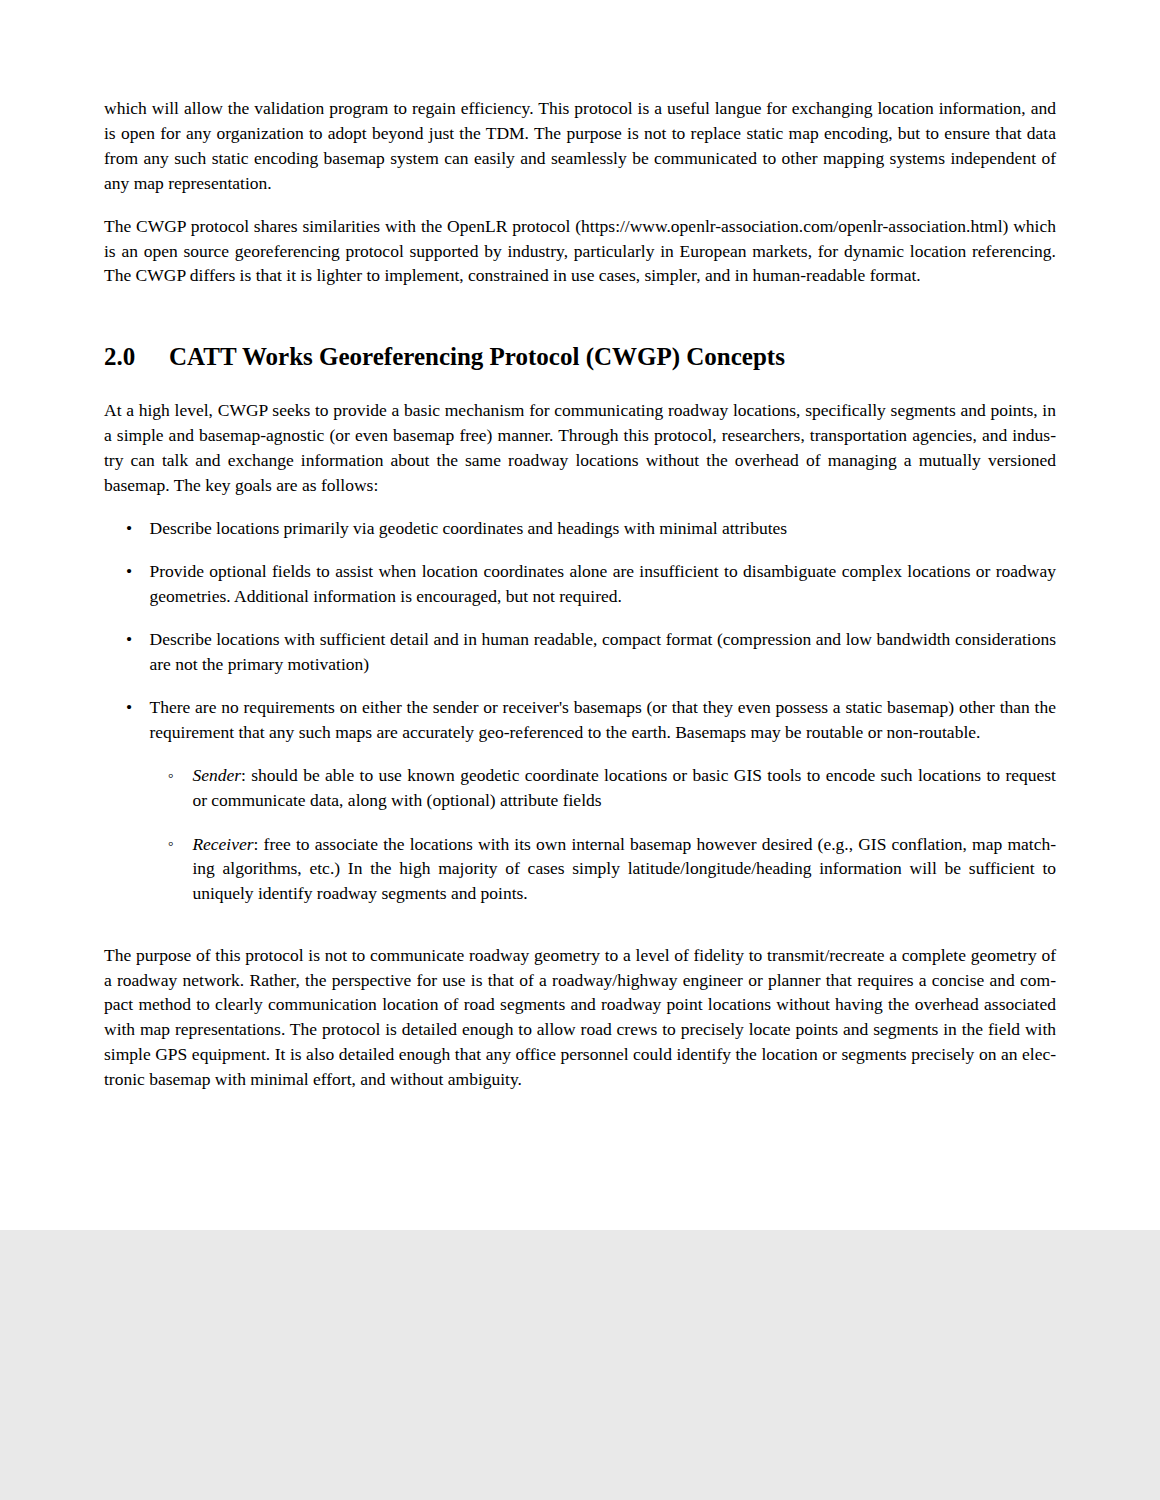which will allow the validation program to regain efficiency. This protocol is a useful langue for exchanging location information, and is open for any organization to adopt beyond just the TDM. The purpose is not to replace static map encoding, but to ensure that data from any such static encoding basemap system can easily and seamlessly be communicated to other mapping systems independent of any map representation.
The CWGP protocol shares similarities with the OpenLR protocol (https://www.openlr-association.com/openlr-association.html) which is an open source georeferencing protocol supported by industry, particularly in European markets, for dynamic location referencing. The CWGP differs is that it is lighter to implement, constrained in use cases, simpler, and in human-readable format.
2.0 CATT Works Georeferencing Protocol (CWGP) Concepts
At a high level, CWGP seeks to provide a basic mechanism for communicating roadway locations, specifically segments and points, in a simple and basemap-agnostic (or even basemap free) manner. Through this protocol, researchers, transportation agencies, and industry can talk and exchange information about the same roadway locations without the overhead of managing a mutually versioned basemap. The key goals are as follows:
Describe locations primarily via geodetic coordinates and headings with minimal attributes
Provide optional fields to assist when location coordinates alone are insufficient to disambiguate complex locations or roadway geometries. Additional information is encouraged, but not required.
Describe locations with sufficient detail and in human readable, compact format (compression and low bandwidth considerations are not the primary motivation)
There are no requirements on either the sender or receiver's basemaps (or that they even possess a static basemap) other than the requirement that any such maps are accurately geo-referenced to the earth. Basemaps may be routable or non-routable.
Sender: should be able to use known geodetic coordinate locations or basic GIS tools to encode such locations to request or communicate data, along with (optional) attribute fields
Receiver: free to associate the locations with its own internal basemap however desired (e.g., GIS conflation, map matching algorithms, etc.) In the high majority of cases simply latitude/longitude/heading information will be sufficient to uniquely identify roadway segments and points.
The purpose of this protocol is not to communicate roadway geometry to a level of fidelity to transmit/recreate a complete geometry of a roadway network. Rather, the perspective for use is that of a roadway/highway engineer or planner that requires a concise and compact method to clearly communication location of road segments and roadway point locations without having the overhead associated with map representations. The protocol is detailed enough to allow road crews to precisely locate points and segments in the field with simple GPS equipment. It is also detailed enough that any office personnel could identify the location or segments precisely on an electronic basemap with minimal effort, and without ambiguity.